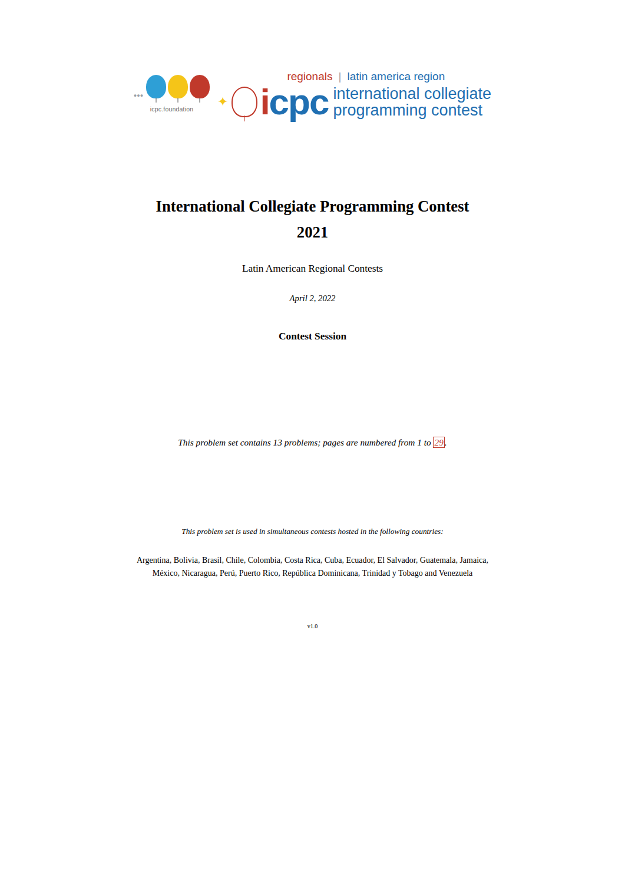●●●
icpc.foundation
regionals | latin america region
✦
icpc international collegiate
programming contest
International Collegiate Programming Contest
2021
Latin American Regional Contests
April 2, 2022
Contest Session
This problem set contains 13 problems; pages are numbered from 1 to 29.
This problem set is used in simultaneous contests hosted in the following countries:
Argentina, Bolivia, Brasil, Chile, Colombia, Costa Rica, Cuba, Ecuador, El Salvador, Guatemala, Jamaica, México, Nicaragua, Perú, Puerto Rico, República Dominicana, Trinidad y Tobago and Venezuela
v1.0